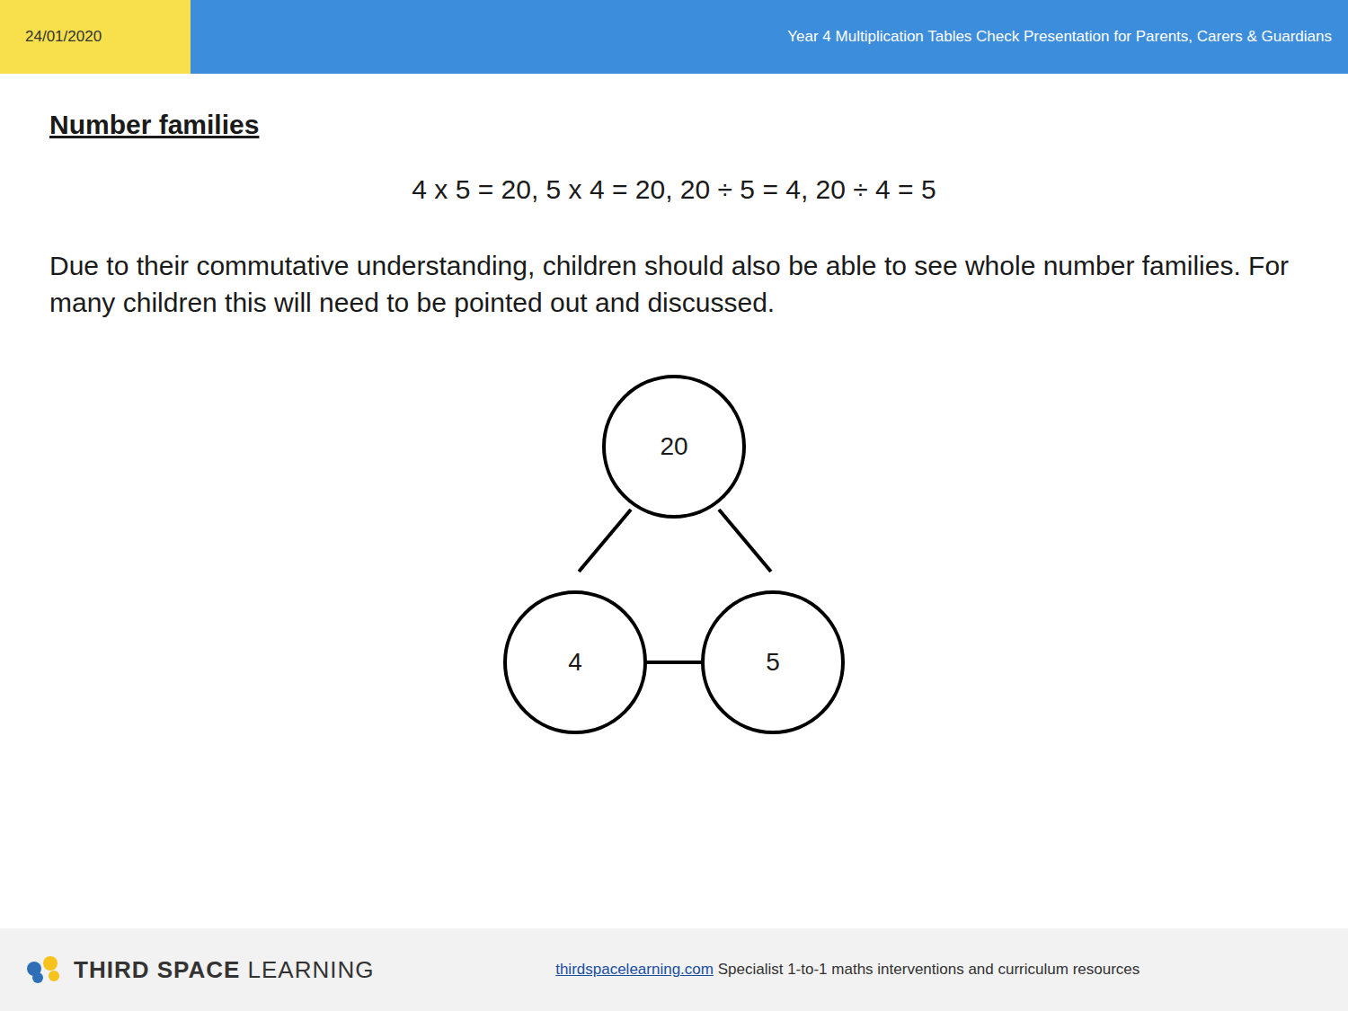24/01/2020
Year 4 Multiplication Tables Check Presentation for Parents, Carers & Guardians
Number families
4 x 5 = 20, 5 x 4 = 20, 20 ÷ 5 = 4, 20 ÷ 4 = 5
Due to their commutative understanding, children should also be able to see whole number families. For many children this will need to be pointed out and discussed.
20
4
5
THIRD SPACE LEARNING
thirdspacelearning.com Specialist 1-to-1 maths interventions and curriculum resources